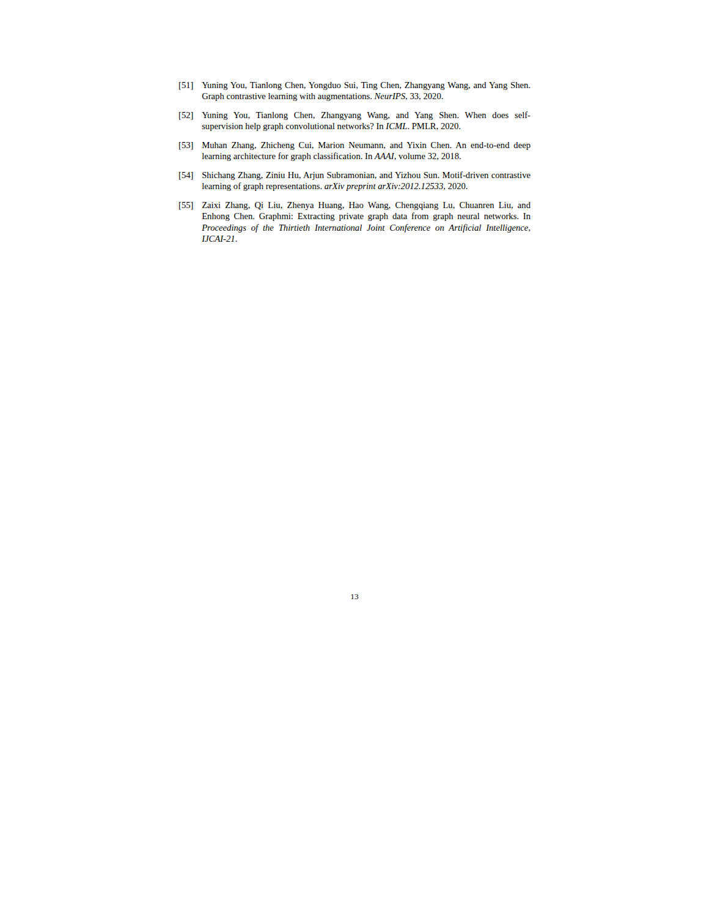[51] Yuning You, Tianlong Chen, Yongduo Sui, Ting Chen, Zhangyang Wang, and Yang Shen. Graph contrastive learning with augmentations. NeurIPS, 33, 2020.
[52] Yuning You, Tianlong Chen, Zhangyang Wang, and Yang Shen. When does self-supervision help graph convolutional networks? In ICML. PMLR, 2020.
[53] Muhan Zhang, Zhicheng Cui, Marion Neumann, and Yixin Chen. An end-to-end deep learning architecture for graph classification. In AAAI, volume 32, 2018.
[54] Shichang Zhang, Ziniu Hu, Arjun Subramonian, and Yizhou Sun. Motif-driven contrastive learning of graph representations. arXiv preprint arXiv:2012.12533, 2020.
[55] Zaixi Zhang, Qi Liu, Zhenya Huang, Hao Wang, Chengqiang Lu, Chuanren Liu, and Enhong Chen. Graphmi: Extracting private graph data from graph neural networks. In Proceedings of the Thirtieth International Joint Conference on Artificial Intelligence, IJCAI-21.
13